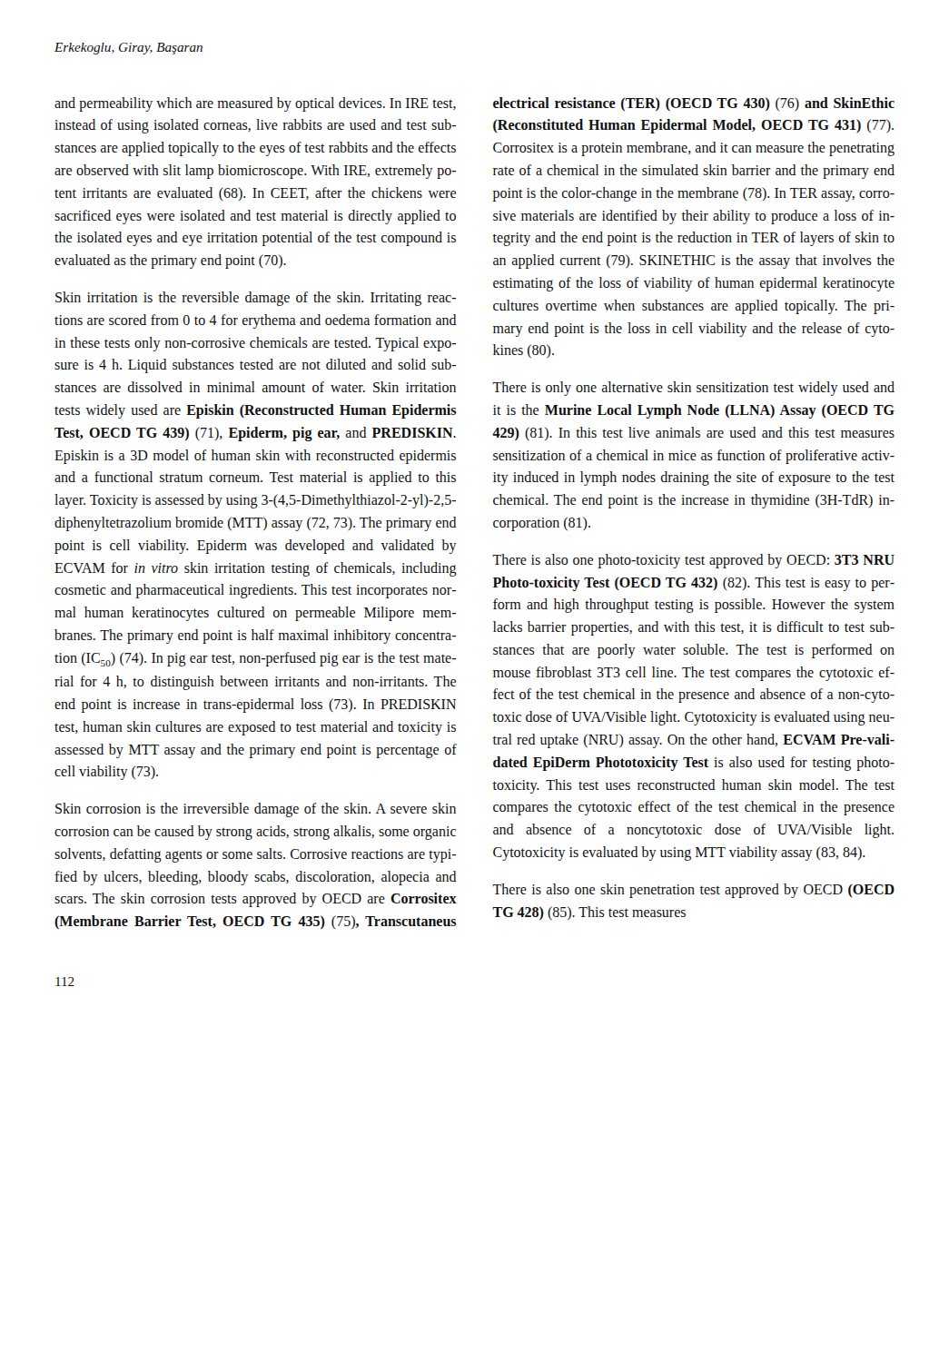Erkekoglu, Giray, Başaran
and permeability which are measured by optical devices. In IRE test, instead of using isolated corneas, live rabbits are used and test substances are applied topically to the eyes of test rabbits and the effects are observed with slit lamp biomicroscope. With IRE, extremely potent irritants are evaluated (68). In CEET, after the chickens were sacrificed eyes were isolated and test material is directly applied to the isolated eyes and eye irritation potential of the test compound is evaluated as the primary end point (70).
Skin irritation is the reversible damage of the skin. Irritating reactions are scored from 0 to 4 for erythema and oedema formation and in these tests only non-corrosive chemicals are tested. Typical exposure is 4 h. Liquid substances tested are not diluted and solid substances are dissolved in minimal amount of water. Skin irritation tests widely used are Episkin (Reconstructed Human Epidermis Test, OECD TG 439) (71), Epiderm, pig ear, and PREDISKIN. Episkin is a 3D model of human skin with reconstructed epidermis and a functional stratum corneum. Test material is applied to this layer. Toxicity is assessed by using 3-(4,5-Dimethylthiazol-2-yl)-2,5-diphenyltetrazolium bromide (MTT) assay (72, 73). The primary end point is cell viability. Epiderm was developed and validated by ECVAM for in vitro skin irritation testing of chemicals, including cosmetic and pharmaceutical ingredients. This test incorporates normal human keratinocytes cultured on permeable Milipore membranes. The primary end point is half maximal inhibitory concentration (IC50) (74). In pig ear test, non-perfused pig ear is the test material for 4 h, to distinguish between irritants and non-irritants. The end point is increase in trans-epidermal loss (73). In PREDISKIN test, human skin cultures are exposed to test material and toxicity is assessed by MTT assay and the primary end point is percentage of cell viability (73).
Skin corrosion is the irreversible damage of the skin. A severe skin corrosion can be caused by strong acids, strong alkalis, some organic solvents, defatting agents or some salts. Corrosive reactions are typified by ulcers, bleeding, bloody scabs, discoloration, alopecia and scars. The skin corrosion tests approved by OECD are Corrositex (Membrane Barrier Test, OECD TG 435) (75), Transcutaneus electrical resistance (TER) (OECD TG 430) (76) and SkinEthic (Reconstituted Human Epidermal Model, OECD TG 431) (77). Corrositex is a protein membrane, and it can measure the penetrating rate of a chemical in the simulated skin barrier and the primary end point is the color-change in the membrane (78). In TER assay, corrosive materials are identified by their ability to produce a loss of integrity and the end point is the reduction in TER of layers of skin to an applied current (79). SKINETHIC is the assay that involves the estimating of the loss of viability of human epidermal keratinocyte cultures overtime when substances are applied topically. The primary end point is the loss in cell viability and the release of cytokines (80).
There is only one alternative skin sensitization test widely used and it is the Murine Local Lymph Node (LLNA) Assay (OECD TG 429) (81). In this test live animals are used and this test measures sensitization of a chemical in mice as function of proliferative activity induced in lymph nodes draining the site of exposure to the test chemical. The end point is the increase in thymidine (3H-TdR) incorporation (81).
There is also one photo-toxicity test approved by OECD: 3T3 NRU Photo-toxicity Test (OECD TG 432) (82). This test is easy to perform and high throughput testing is possible. However the system lacks barrier properties, and with this test, it is difficult to test substances that are poorly water soluble. The test is performed on mouse fibroblast 3T3 cell line. The test compares the cytotoxic effect of the test chemical in the presence and absence of a non-cytotoxic dose of UVA/Visible light. Cytotoxicity is evaluated using neutral red uptake (NRU) assay. On the other hand, ECVAM Pre-validated EpiDerm Phototoxicity Test is also used for testing phototoxicity. This test uses reconstructed human skin model. The test compares the cytotoxic effect of the test chemical in the presence and absence of a noncytotoxic dose of UVA/Visible light. Cytotoxicity is evaluated by using MTT viability assay (83, 84).
There is also one skin penetration test approved by OECD (OECD TG 428) (85). This test measures
112